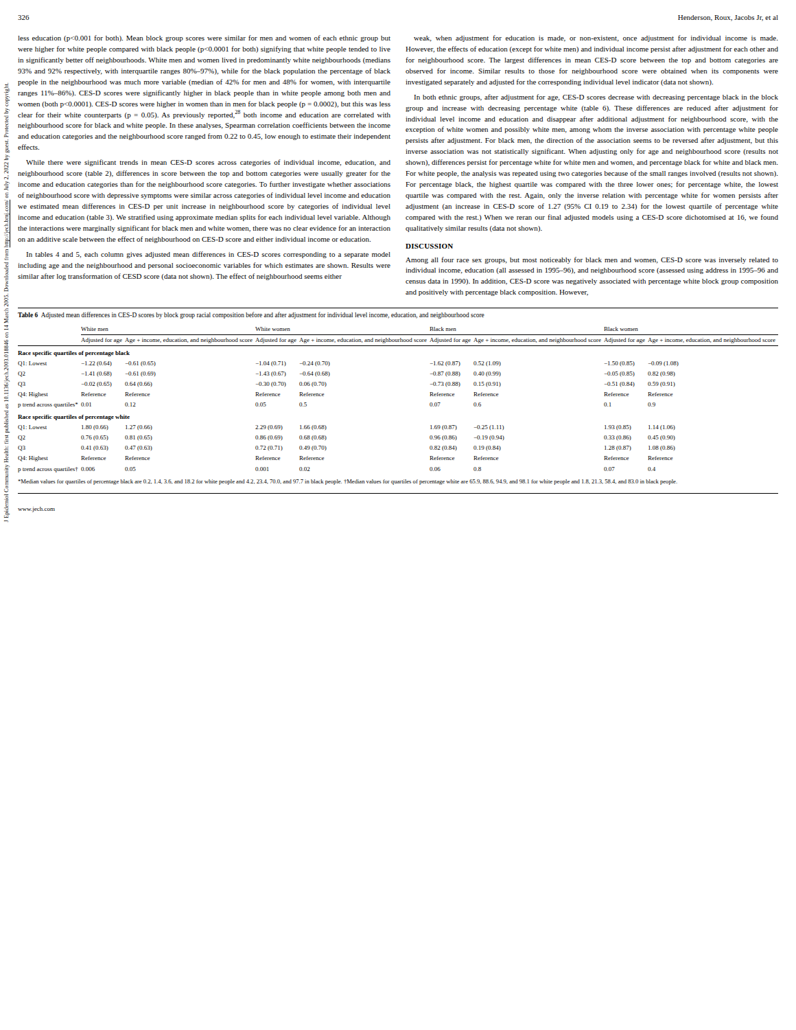J Epidemiol Community Health: first published as 10.1136/jech.2003.018846 on 14 March 2005. Downloaded from http://jech.bmj.com/ on July 2, 2022 by guest. Protected by copyright.
326 Henderson, Roux, Jacobs Jr, et al
less education (p<0.001 for both). Mean block group scores were similar for men and women of each ethnic group but were higher for white people compared with black people (p<0.0001 for both) signifying that white people tended to live in significantly better off neighbourhoods. White men and women lived in predominantly white neighbourhoods (medians 93% and 92% respectively, with interquartile ranges 80%–97%), while for the black population the percentage of black people in the neighbourhood was much more variable (median of 42% for men and 48% for women, with interquartile ranges 11%–86%). CES-D scores were significantly higher in black people than in white people among both men and women (both p<0.0001). CES-D scores were higher in women than in men for black people (p = 0.0002), but this was less clear for their white counterparts (p = 0.05). As previously reported,28 both income and education are correlated with neighbourhood score for black and white people. In these analyses, Spearman correlation coefficients between the income and education categories and the neighbourhood score ranged from 0.22 to 0.45, low enough to estimate their independent effects.
While there were significant trends in mean CES-D scores across categories of individual income, education, and neighbourhood score (table 2), differences in score between the top and bottom categories were usually greater for the income and education categories than for the neighbourhood score categories. To further investigate whether associations of neighbourhood score with depressive symptoms were similar across categories of individual level income and education we estimated mean differences in CES-D per unit increase in neighbourhood score by categories of individual level income and education (table 3). We stratified using approximate median splits for each individual level variable. Although the interactions were marginally significant for black men and white women, there was no clear evidence for an interaction on an additive scale between the effect of neighbourhood on CES-D score and either individual income or education.
In tables 4 and 5, each column gives adjusted mean differences in CES-D scores corresponding to a separate model including age and the neighbourhood and personal socioeconomic variables for which estimates are shown. Results were similar after log transformation of CESD score (data not shown). The effect of neighbourhood seems either
weak, when adjustment for education is made, or non-existent, once adjustment for individual income is made. However, the effects of education (except for white men) and individual income persist after adjustment for each other and for neighbourhood score. The largest differences in mean CES-D score between the top and bottom categories are observed for income. Similar results to those for neighbourhood score were obtained when its components were investigated separately and adjusted for the corresponding individual level indicator (data not shown).
In both ethnic groups, after adjustment for age, CES-D scores decrease with decreasing percentage black in the block group and increase with decreasing percentage white (table 6). These differences are reduced after adjustment for individual level income and education and disappear after additional adjustment for neighbourhood score, with the exception of white women and possibly white men, among whom the inverse association with percentage white people persists after adjustment. For black men, the direction of the association seems to be reversed after adjustment, but this inverse association was not statistically significant. When adjusting only for age and neighbourhood score (results not shown), differences persist for percentage white for white men and women, and percentage black for white and black men. For white people, the analysis was repeated using two categories because of the small ranges involved (results not shown). For percentage black, the highest quartile was compared with the three lower ones; for percentage white, the lowest quartile was compared with the rest. Again, only the inverse relation with percentage white for women persists after adjustment (an increase in CES-D score of 1.27 (95% CI 0.19 to 2.34) for the lowest quartile of percentage white compared with the rest.) When we reran our final adjusted models using a CES-D score dichotomised at 16, we found qualitatively similar results (data not shown).
Discussion
Among all four race sex groups, but most noticeably for black men and women, CES-D score was inversely related to individual income, education (all assessed in 1995–96), and neighbourhood score (assessed using address in 1995–96 and census data in 1990). In addition, CES-D score was negatively associated with percentage white block group composition and positively with percentage black composition. However,
Table 6 Adjusted mean differences in CES-D scores by block group racial composition before and after adjustment for individual level income, education, and neighbourhood score
| | White men | White women | Black men | Black women |
| --- | --- | --- | --- | --- |
| | Adjusted for age | Age + income, education, and neighbourhood score | Adjusted for age | Age + income, education, and neighbourhood score | Adjusted for age | Age + income, education, and neighbourhood score | Adjusted for age | Age + income, education, and neighbourhood score |
| Race specific quartiles of percentage black |
| Q1: Lowest | −1.22 (0.64) | −0.61 (0.65) | −1.04 (0.71) | −0.24 (0.70) | −1.62 (0.87) | 0.52 (1.09) | −1.50 (0.85) | −0.09 (1.08) |
| Q2 | −1.41 (0.68) | −0.61 (0.69) | −1.43 (0.67) | −0.64 (0.68) | −0.87 (0.88) | 0.40 (0.99) | −0.05 (0.85) | 0.82 (0.98) |
| Q3 | −0.02 (0.65) | 0.64 (0.66) | −0.30 (0.70) | 0.06 (0.70) | −0.73 (0.88) | 0.15 (0.91) | −0.51 (0.84) | 0.59 (0.91) |
| Q4: Highest | Reference | Reference | Reference | Reference | Reference | Reference | Reference | Reference |
| p trend across quartiles* | 0.01 | 0.12 | 0.05 | 0.5 | 0.07 | 0.6 | 0.1 | 0.9 |
| Race specific quartiles of percentage white |
| Q1: Lowest | 1.80 (0.66) | 1.27 (0.66) | 2.29 (0.69) | 1.66 (0.68) | 1.69 (0.87) | −0.25 (1.11) | 1.93 (0.85) | 1.14 (1.06) |
| Q2 | 0.76 (0.65) | 0.81 (0.65) | 0.86 (0.69) | 0.68 (0.68) | 0.96 (0.86) | −0.19 (0.94) | 0.33 (0.86) | 0.45 (0.90) |
| Q3 | 0.41 (0.63) | 0.47 (0.63) | 0.72 (0.71) | 0.49 (0.70) | 0.82 (0.84) | 0.19 (0.84) | 1.28 (0.87) | 1.08 (0.86) |
| Q4: Highest | Reference | Reference | Reference | Reference | Reference | Reference | Reference | Reference |
| p trend across quartiles† | 0.006 | 0.05 | 0.001 | 0.02 | 0.06 | 0.8 | 0.07 | 0.4 |
*Median values for quartiles of percentage black are 0.2, 1.4, 3.6, and 18.2 for white people and 4.2, 23.4, 70.0, and 97.7 in black people. †Median values for quartiles of percentage white are 65.9, 88.6, 94.9, and 98.1 for white people and 1.8, 21.3, 58.4, and 83.0 in black people.
www.jech.com